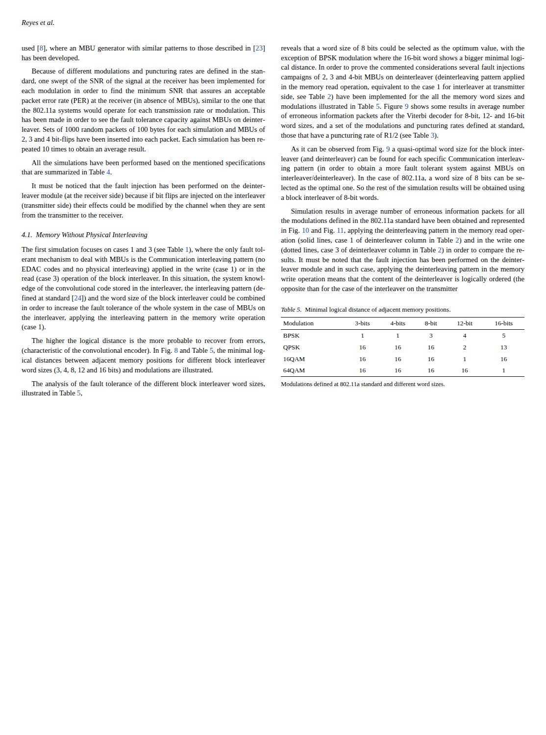Reyes et al.
used [8], where an MBU generator with similar patterns to those described in [23] has been developed.
Because of different modulations and puncturing rates are defined in the standard, one swept of the SNR of the signal at the receiver has been implemented for each modulation in order to find the minimum SNR that assures an acceptable packet error rate (PER) at the receiver (in absence of MBUs), similar to the one that the 802.11a systems would operate for each transmission rate or modulation. This has been made in order to see the fault tolerance capacity against MBUs on deinterleaver. Sets of 1000 random packets of 100 bytes for each simulation and MBUs of 2, 3 and 4 bit-flips have been inserted into each packet. Each simulation has been repeated 10 times to obtain an average result.
All the simulations have been performed based on the mentioned specifications that are summarized in Table 4.
It must be noticed that the fault injection has been performed on the deinterleaver module (at the receiver side) because if bit flips are injected on the interleaver (transmitter side) their effects could be modified by the channel when they are sent from the transmitter to the receiver.
4.1. Memory Without Physical Interleaving
The first simulation focuses on cases 1 and 3 (see Table 1), where the only fault tolerant mechanism to deal with MBUs is the Communication interleaving pattern (no EDAC codes and no physical interleaving) applied in the write (case 1) or in the read (case 3) operation of the block interleaver. In this situation, the system knowledge of the convolutional code stored in the interleaver, the interleaving pattern (defined at standard [24]) and the word size of the block interleaver could be combined in order to increase the fault tolerance of the whole system in the case of MBUs on the interleaver, applying the interleaving pattern in the memory write operation (case 1).
The higher the logical distance is the more probable to recover from errors, (characteristic of the convolutional encoder). In Fig. 8 and Table 5, the minimal logical distances between adjacent memory positions for different block interleaver word sizes (3, 4, 8, 12 and 16 bits) and modulations are illustrated.
The analysis of the fault tolerance of the different block interleaver word sizes, illustrated in Table 5,
reveals that a word size of 8 bits could be selected as the optimum value, with the exception of BPSK modulation where the 16-bit word shows a bigger minimal logical distance. In order to prove the commented considerations several fault injections campaigns of 2, 3 and 4-bit MBUs on deinterleaver (deinterleaving pattern applied in the memory read operation, equivalent to the case 1 for interleaver at transmitter side, see Table 2) have been implemented for the all the memory word sizes and modulations illustrated in Table 5. Figure 9 shows some results in average number of erroneous information packets after the Viterbi decoder for 8-bit, 12- and 16-bit word sizes, and a set of the modulations and puncturing rates defined at standard, those that have a puncturing rate of R1/2 (see Table 3).
As it can be observed from Fig. 9 a quasi-optimal word size for the block interleaver (and deinterleaver) can be found for each specific Communication interleaving pattern (in order to obtain a more fault tolerant system against MBUs on interleaver/deinterleaver). In the case of 802.11a, a word size of 8 bits can be selected as the optimal one. So the rest of the simulation results will be obtained using a block interleaver of 8-bit words.
Simulation results in average number of erroneous information packets for all the modulations defined in the 802.11a standard have been obtained and represented in Fig. 10 and Fig. 11, applying the deinterleaving pattern in the memory read operation (solid lines, case 1 of deinterleaver column in Table 2) and in the write one (dotted lines, case 3 of deinterleaver column in Table 2) in order to compare the results. It must be noted that the fault injection has been performed on the deinterleaver module and in such case, applying the deinterleaving pattern in the memory write operation means that the content of the deinterleaver is logically ordered (the opposite than for the case of the interleaver on the transmitter
Table 5. Minimal logical distance of adjacent memory positions.
| Modulation | 3-bits | 4-bits | 8-bit | 12-bit | 16-bits |
| --- | --- | --- | --- | --- | --- |
| BPSK | 1 | 1 | 3 | 4 | 5 |
| QPSK | 16 | 16 | 16 | 2 | 13 |
| 16QAM | 16 | 16 | 16 | 1 | 16 |
| 64QAM | 16 | 16 | 16 | 16 | 1 |
Modulations defined at 802.11a standard and different word sizes.